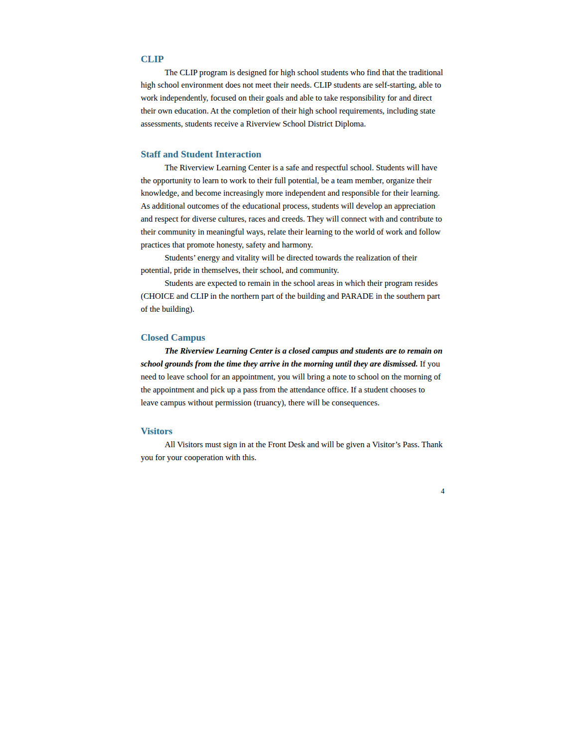CLIP
The CLIP program is designed for high school students who find that the traditional high school environment does not meet their needs. CLIP students are self-starting, able to work independently, focused on their goals and able to take responsibility for and direct their own education. At the completion of their high school requirements, including state assessments, students receive a Riverview School District Diploma.
Staff and Student Interaction
The Riverview Learning Center is a safe and respectful school. Students will have the opportunity to learn to work to their full potential, be a team member, organize their knowledge, and become increasingly more independent and responsible for their learning. As additional outcomes of the educational process, students will develop an appreciation and respect for diverse cultures, races and creeds. They will connect with and contribute to their community in meaningful ways, relate their learning to the world of work and follow practices that promote honesty, safety and harmony.
Students’ energy and vitality will be directed towards the realization of their potential, pride in themselves, their school, and community.
Students are expected to remain in the school areas in which their program resides (CHOICE and CLIP in the northern part of the building and PARADE in the southern part of the building).
Closed Campus
The Riverview Learning Center is a closed campus and students are to remain on school grounds from the time they arrive in the morning until they are dismissed. If you need to leave school for an appointment, you will bring a note to school on the morning of the appointment and pick up a pass from the attendance office. If a student chooses to leave campus without permission (truancy), there will be consequences.
Visitors
All Visitors must sign in at the Front Desk and will be given a Visitor’s Pass. Thank you for your cooperation with this.
4